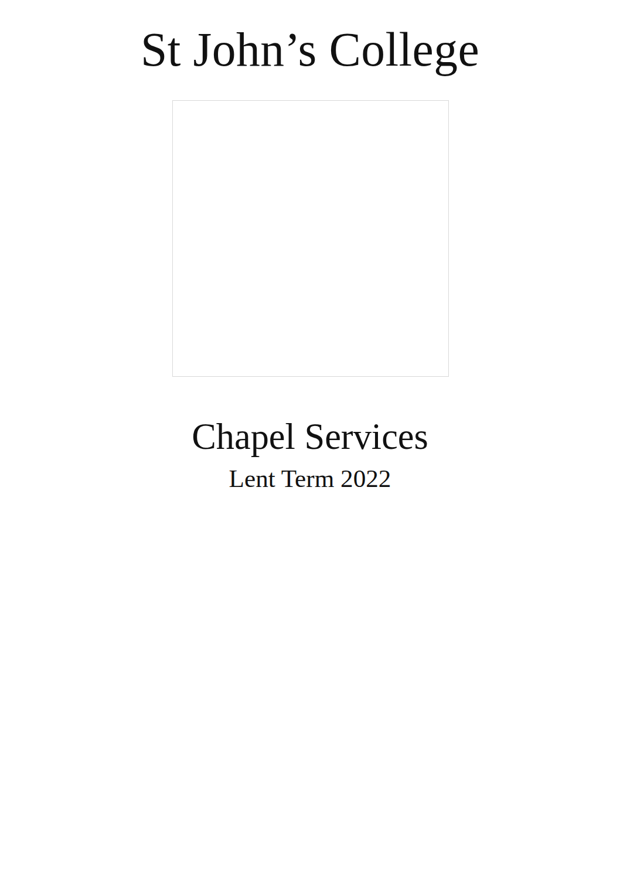St John’s College
Chapel Services
Lent Term 2022